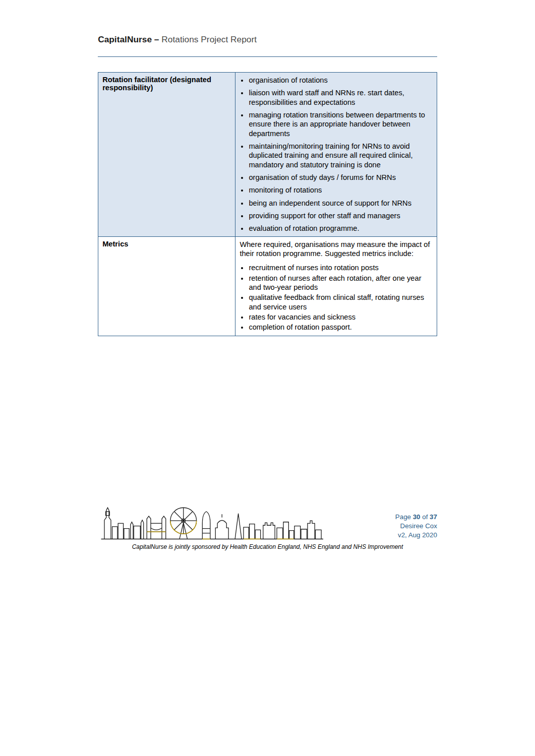CapitalNurse – Rotations Project Report
| Rotation facilitator (designated responsibility) | organisation of rotations liaison with ward staff and NRNs re. start dates, responsibilities and expectations managing rotation transitions between departments to ensure there is an appropriate handover between departments maintaining/monitoring training for NRNs to avoid duplicated training and ensure all required clinical, mandatory and statutory training is done organisation of study days / forums for NRNs monitoring of rotations being an independent source of support for NRNs providing support for other staff and managers evaluation of rotation programme. |
| Metrics | Where required, organisations may measure the impact of their rotation programme. Suggested metrics include: recruitment of nurses into rotation posts retention of nurses after each rotation, after one year and two-year periods qualitative feedback from clinical staff, rotating nurses and service users rates for vacancies and sickness completion of rotation passport. |
Page 30 of 37
Desiree Cox
v2, Aug 2020
CapitalNurse is jointly sponsored by Health Education England, NHS England and NHS Improvement